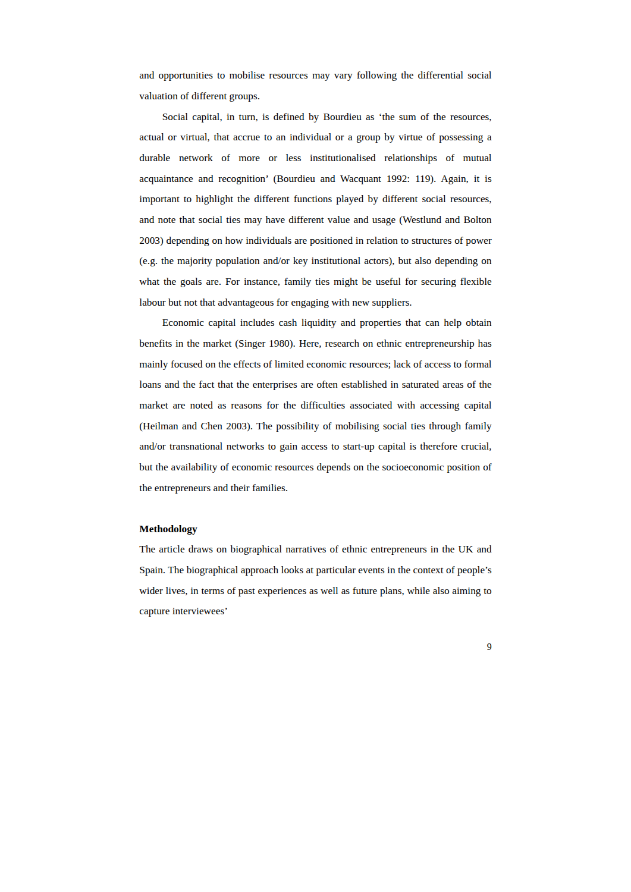and opportunities to mobilise resources may vary following the differential social valuation of different groups.
Social capital, in turn, is defined by Bourdieu as ‘the sum of the resources, actual or virtual, that accrue to an individual or a group by virtue of possessing a durable network of more or less institutionalised relationships of mutual acquaintance and recognition’ (Bourdieu and Wacquant 1992: 119). Again, it is important to highlight the different functions played by different social resources, and note that social ties may have different value and usage (Westlund and Bolton 2003) depending on how individuals are positioned in relation to structures of power (e.g. the majority population and/or key institutional actors), but also depending on what the goals are. For instance, family ties might be useful for securing flexible labour but not that advantageous for engaging with new suppliers.
Economic capital includes cash liquidity and properties that can help obtain benefits in the market (Singer 1980). Here, research on ethnic entrepreneurship has mainly focused on the effects of limited economic resources; lack of access to formal loans and the fact that the enterprises are often established in saturated areas of the market are noted as reasons for the difficulties associated with accessing capital (Heilman and Chen 2003). The possibility of mobilising social ties through family and/or transnational networks to gain access to start-up capital is therefore crucial, but the availability of economic resources depends on the socioeconomic position of the entrepreneurs and their families.
Methodology
The article draws on biographical narratives of ethnic entrepreneurs in the UK and Spain. The biographical approach looks at particular events in the context of people’s wider lives, in terms of past experiences as well as future plans, while also aiming to capture interviewees’
9